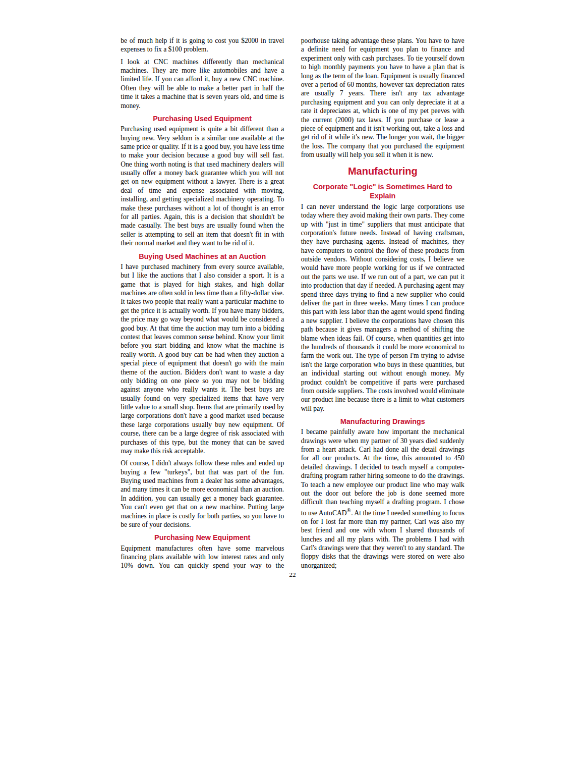be of much help if it is going to cost you $2000 in travel expenses to fix a $100 problem.
I look at CNC machines differently than mechanical machines. They are more like automobiles and have a limited life. If you can afford it, buy a new CNC machine. Often they will be able to make a better part in half the time it takes a machine that is seven years old, and time is money.
Purchasing Used Equipment
Purchasing used equipment is quite a bit different than a buying new. Very seldom is a similar one available at the same price or quality. If it is a good buy, you have less time to make your decision because a good buy will sell fast. One thing worth noting is that used machinery dealers will usually offer a money back guarantee which you will not get on new equipment without a lawyer. There is a great deal of time and expense associated with moving, installing, and getting specialized machinery operating. To make these purchases without a lot of thought is an error for all parties. Again, this is a decision that shouldn't be made casually. The best buys are usually found when the seller is attempting to sell an item that doesn't fit in with their normal market and they want to be rid of it.
Buying Used Machines at an Auction
I have purchased machinery from every source available, but I like the auctions that I also consider a sport. It is a game that is played for high stakes, and high dollar machines are often sold in less time than a fifty-dollar vise. It takes two people that really want a particular machine to get the price it is actually worth. If you have many bidders, the price may go way beyond what would be considered a good buy. At that time the auction may turn into a bidding contest that leaves common sense behind. Know your limit before you start bidding and know what the machine is really worth. A good buy can be had when they auction a special piece of equipment that doesn't go with the main theme of the auction. Bidders don't want to waste a day only bidding on one piece so you may not be bidding against anyone who really wants it. The best buys are usually found on very specialized items that have very little value to a small shop. Items that are primarily used by large corporations don't have a good market used because these large corporations usually buy new equipment. Of course, there can be a large degree of risk associated with purchases of this type, but the money that can be saved may make this risk acceptable.
Of course, I didn't always follow these rules and ended up buying a few "turkeys", but that was part of the fun. Buying used machines from a dealer has some advantages, and many times it can be more economical than an auction. In addition, you can usually get a money back guarantee. You can't even get that on a new machine. Putting large machines in place is costly for both parties, so you have to be sure of your decisions.
Purchasing New Equipment
Equipment manufactures often have some marvelous financing plans available with low interest rates and only 10% down. You can quickly spend your way to the poorhouse taking advantage these plans. You have to have a definite need for equipment you plan to finance and experiment only with cash purchases. To tie yourself down to high monthly payments you have to have a plan that is long as the term of the loan. Equipment is usually financed over a period of 60 months, however tax depreciation rates are usually 7 years. There isn't any tax advantage purchasing equipment and you can only depreciate it at a rate it depreciates at, which is one of my pet peeves with the current (2000) tax laws. If you purchase or lease a piece of equipment and it isn't working out, take a loss and get rid of it while it's new. The longer you wait, the bigger the loss. The company that you purchased the equipment from usually will help you sell it when it is new.
Manufacturing
Corporate "Logic" is Sometimes Hard to Explain
I can never understand the logic large corporations use today where they avoid making their own parts. They come up with "just in time" suppliers that must anticipate that corporation's future needs. Instead of having craftsman, they have purchasing agents. Instead of machines, they have computers to control the flow of these products from outside vendors. Without considering costs, I believe we would have more people working for us if we contracted out the parts we use. If we run out of a part, we can put it into production that day if needed. A purchasing agent may spend three days trying to find a new supplier who could deliver the part in three weeks. Many times I can produce this part with less labor than the agent would spend finding a new supplier. I believe the corporations have chosen this path because it gives managers a method of shifting the blame when ideas fail. Of course, when quantities get into the hundreds of thousands it could be more economical to farm the work out. The type of person I'm trying to advise isn't the large corporation who buys in these quantities, but an individual starting out without enough money. My product couldn't be competitive if parts were purchased from outside suppliers. The costs involved would eliminate our product line because there is a limit to what customers will pay.
Manufacturing Drawings
I became painfully aware how important the mechanical drawings were when my partner of 30 years died suddenly from a heart attack. Carl had done all the detail drawings for all our products. At the time, this amounted to 450 detailed drawings. I decided to teach myself a computer-drafting program rather hiring someone to do the drawings. To teach a new employee our product line who may walk out the door out before the job is done seemed more difficult than teaching myself a drafting program. I chose to use AutoCAD®. At the time I needed something to focus on for I lost far more than my partner, Carl was also my best friend and one with whom I shared thousands of lunches and all my plans with. The problems I had with Carl's drawings were that they weren't to any standard. The floppy disks that the drawings were stored on were also unorganized;
22